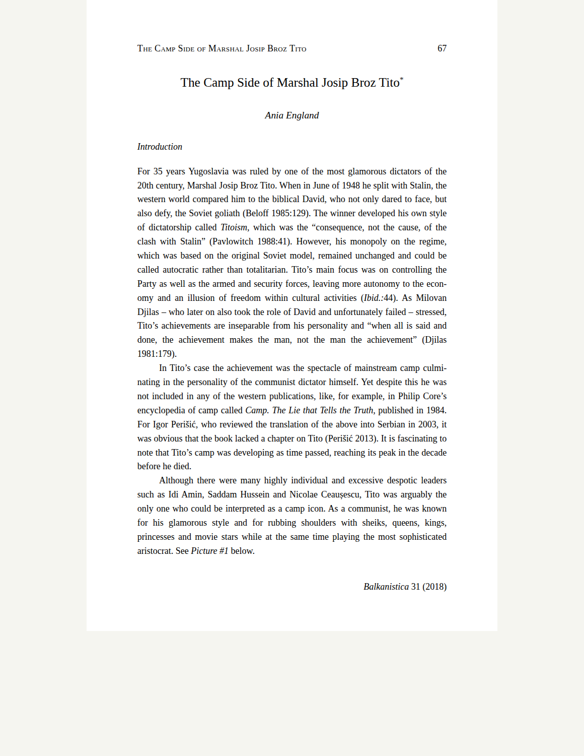The Camp Side of Marshal Josip Broz Tito 67
The Camp Side of Marshal Josip Broz Tito*
Ania England
Introduction
For 35 years Yugoslavia was ruled by one of the most glamorous dictators of the 20th century, Marshal Josip Broz Tito. When in June of 1948 he split with Stalin, the western world compared him to the biblical David, who not only dared to face, but also defy, the Soviet goliath (Beloff 1985:129). The winner developed his own style of dictatorship called Titoism, which was the “consequence, not the cause, of the clash with Stalin” (Pavlowitch 1988:41). However, his monopoly on the regime, which was based on the original Soviet model, remained unchanged and could be called autocratic rather than totalitarian. Tito’s main focus was on controlling the Party as well as the armed and security forces, leaving more autonomy to the economy and an illusion of freedom within cultural activities (Ibid.: 44). As Milovan Djilas – who later on also took the role of David and unfortunately failed – stressed, Tito’s achievements are inseparable from his personality and “when all is said and done, the achievement makes the man, not the man the achievement” (Djilas 1981:179).
In Tito’s case the achievement was the spectacle of mainstream camp culminating in the personality of the communist dictator himself. Yet despite this he was not included in any of the western publications, like, for example, in Philip Core’s encyclopedia of camp called Camp. The Lie that Tells the Truth, published in 1984. For Igor Perišić, who reviewed the translation of the above into Serbian in 2003, it was obvious that the book lacked a chapter on Tito (Perišić 2013). It is fascinating to note that Tito’s camp was developing as time passed, reaching its peak in the decade before he died.
Although there were many highly individual and excessive despotic leaders such as Idi Amin, Saddam Hussein and Nicolae Ceaușescu, Tito was arguably the only one who could be interpreted as a camp icon. As a communist, he was known for his glamorous style and for rubbing shoulders with sheiks, queens, kings, princesses and movie stars while at the same time playing the most sophisticated aristocrat. See Picture #1 below.
Balkanistica 31 (2018)